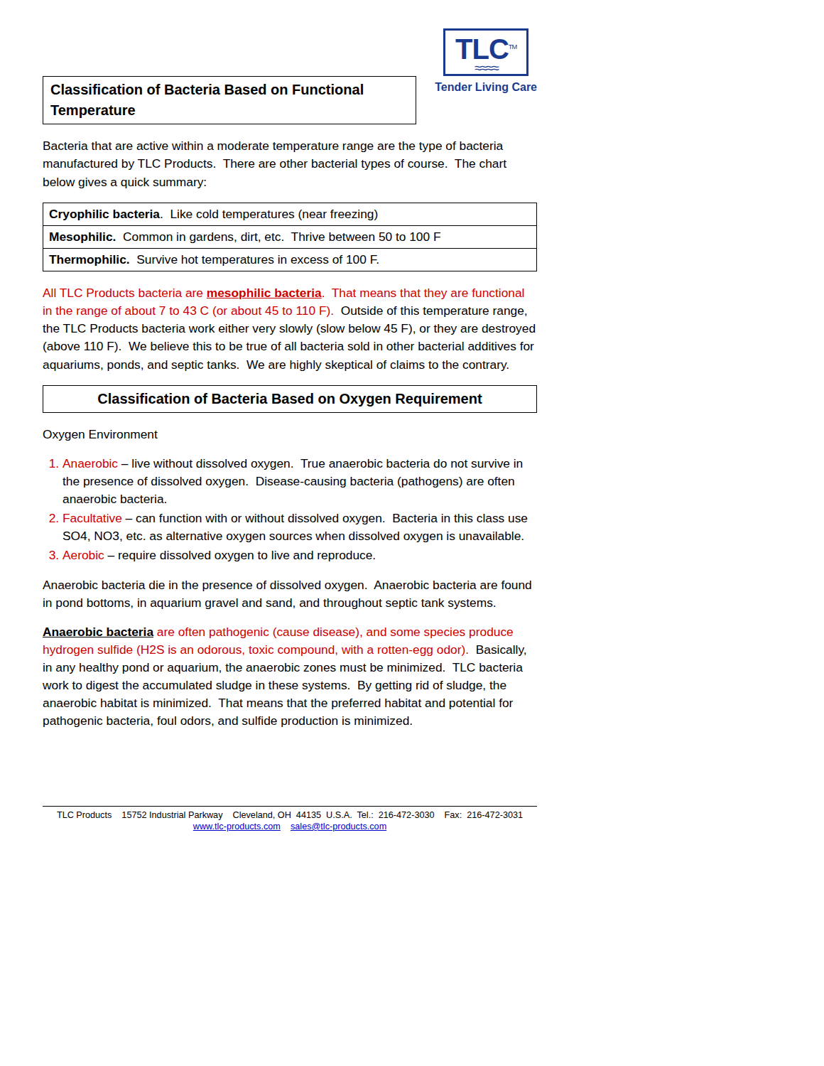TLCTM
≈≈≈≈
Tender Living Care
Classification of Bacteria Based on Functional Temperature
Bacteria that are active within a moderate temperature range are the type of bacteria manufactured by TLC Products. There are other bacterial types of course. The chart below gives a quick summary:
| Cryophilic bacteria . Like cold temperatures (near freezing) |
| Mesophilic. Common in gardens, dirt, etc. Thrive between 50 to 100 F |
| Thermophilic. Survive hot temperatures in excess of 100 F. |
All TLC Products bacteria are mesophilic bacteria. That means that they are functional in the range of about 7 to 43 C (or about 45 to 110 F). Outside of this temperature range, the TLC Products bacteria work either very slowly (slow below 45 F), or they are destroyed (above 110 F). We believe this to be true of all bacteria sold in other bacterial additives for aquariums, ponds, and septic tanks. We are highly skeptical of claims to the contrary.
Classification of Bacteria Based on Oxygen Requirement
Oxygen Environment
Anaerobic – live without dissolved oxygen. True anaerobic bacteria do not survive in the presence of dissolved oxygen. Disease-causing bacteria (pathogens) are often anaerobic bacteria.
Facultative – can function with or without dissolved oxygen. Bacteria in this class use SO4, NO3, etc. as alternative oxygen sources when dissolved oxygen is unavailable.
Aerobic – require dissolved oxygen to live and reproduce.
Anaerobic bacteria die in the presence of dissolved oxygen. Anaerobic bacteria are found in pond bottoms, in aquarium gravel and sand, and throughout septic tank systems.
Anaerobic bacteria are often pathogenic (cause disease), and some species produce hydrogen sulfide (H2S is an odorous, toxic compound, with a rotten-egg odor). Basically, in any healthy pond or aquarium, the anaerobic zones must be minimized. TLC bacteria work to digest the accumulated sludge in these systems. By getting rid of sludge, the anaerobic habitat is minimized. That means that the preferred habitat and potential for pathogenic bacteria, foul odors, and sulfide production is minimized.
TLC Products 15752 Industrial Parkway Cleveland, OH 44135 U.S.A. Tel.: 216-472-3030 Fax: 216-472-3031
www.tlc-products.com sales@tlc-products.com